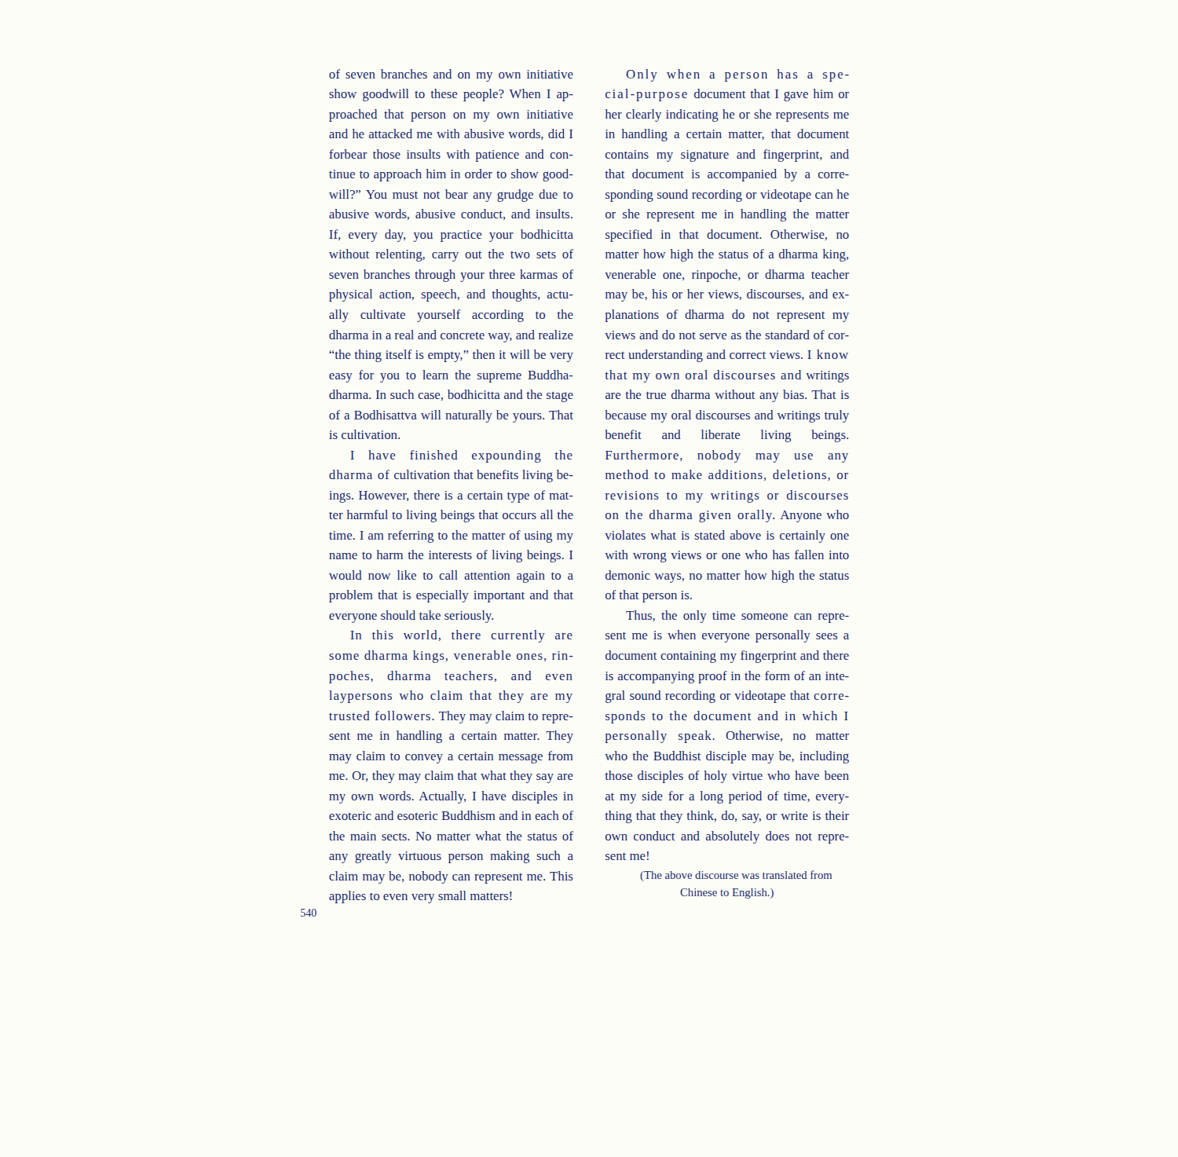of seven branches and on my own initiative show goodwill to these people? When I approached that person on my own initiative and he attacked me with abusive words, did I forbear those insults with patience and continue to approach him in order to show goodwill?” You must not bear any grudge due to abusive words, abusive conduct, and insults. If, every day, you practice your bodhicitta without relenting, carry out the two sets of seven branches through your three karmas of physical action, speech, and thoughts, actually cultivate yourself according to the dharma in a real and concrete way, and realize “the thing itself is empty,” then it will be very easy for you to learn the supreme Buddha-dharma. In such case, bodhicitta and the stage of a Bodhisattva will naturally be yours. That is cultivation.
I have finished expounding the dharma of cultivation that benefits living beings. However, there is a certain type of matter harmful to living beings that occurs all the time. I am referring to the matter of using my name to harm the interests of living beings. I would now like to call attention again to a problem that is especially important and that everyone should take seriously.
In this world, there currently are some dharma kings, venerable ones, rinpoches, dharma teachers, and even laypersons who claim that they are my trusted followers. They may claim to represent me in handling a certain matter. They may claim to convey a certain message from me. Or, they may claim that what they say are my own words. Actually, I have disciples in exoteric and esoteric Buddhism and in each of the main sects. No matter what the status of any greatly virtuous person making such a claim may be, nobody can represent me. This applies to even very small matters!
Only when a person has a special-purpose document that I gave him or her clearly indicating he or she represents me in handling a certain matter, that document contains my signature and fingerprint, and that document is accompanied by a corresponding sound recording or videotape can he or she represent me in handling the matter specified in that document. Otherwise, no matter how high the status of a dharma king, venerable one, rinpoche, or dharma teacher may be, his or her views, discourses, and explanations of dharma do not represent my views and do not serve as the standard of correct understanding and correct views. I know that my own oral discourses and writings are the true dharma without any bias. That is because my oral discourses and writings truly benefit and liberate living beings. Furthermore, nobody may use any method to make additions, deletions, or revisions to my writings or discourses on the dharma given orally. Anyone who violates what is stated above is certainly one with wrong views or one who has fallen into demonic ways, no matter how high the status of that person is.
Thus, the only time someone can represent me is when everyone personally sees a document containing my fingerprint and there is accompanying proof in the form of an integral sound recording or videotape that corresponds to the document and in which I personally speak. Otherwise, no matter who the Buddhist disciple may be, including those disciples of holy virtue who have been at my side for a long period of time, everything that they think, do, say, or write is their own conduct and absolutely does not represent me!
(The above discourse was translated from Chinese to English.)
540